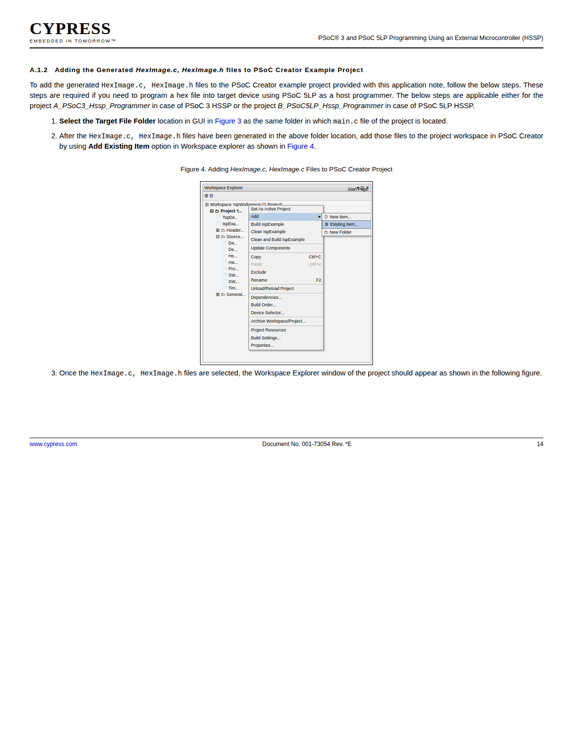CYPRESS
EMBEDDED IN TOMORROW™
PSoC® 3 and PSoC 5LP Programming Using an External Microcontroller (HSSP)
A.1.2 Adding the Generated HexImage.c, HexImage.h files to PSoC Creator Example Project
To add the generated HexImage.c, HexImage.h files to the PSoC Creator example project provided with this application note, follow the below steps. These steps are required if you need to program a hex file into target device using PSoC 5LP as a host programmer. The below steps are applicable either for the project A_PSoC3_Hssp_Programmer in case of PSoC 3 HSSP or the project B_PSoC5LP_Hssp_Programmer in case of PSoC 5LP HSSP.
Select the Target File Folder location in GUI in Figure 3 as the same folder in which main.c file of the project is located.
After the HexImage.c, HexImage.h files have been generated in the above folder location, add those files to the project workspace in PSoC Creator by using Add Existing Item option in Workspace explorer as shown in Figure 4.
Figure 4. Adding HexImage.c, HexImage.c Files to PSoC Creator Project
Workspace Explorer▾ ⊡ ✕
⊞ ⊟
Start Page
⊟ Workspace 'IspWorkspace' (1 Project)
⊟ 🗀 Project 'I...
📄 TopDe...
📄 IspExa...
⊞ 🗀 Header...
⊟ 🗀 Source...
📄 Da...
📄 De...
📄 He...
📄 ma...
📄 Pro...
📄 SW...
📄 SW...
📄 Tim...
⊞ 🗀 Generat...
Set As Active Project
Add▸
Build IspExample
Clean IspExample
Clean and Build IspExample
Update Components
Copy Ctrl+C
Paste Ctrl+V
Exclude
Rename F2
Unload/Reload Project
Dependencies...
Build Order...
Device Selector...
Archive Workspace/Project...
Project Resources
Build Settings...
Properties...
🗋 New Item...
🗎 Existing Item...
🗀 New Folder
Once the HexImage.c, HexImage.h files are selected, the Workspace Explorer window of the project should appear as shown in the following figure.
www.cypress.com Document No. 001-73054 Rev. *E 14